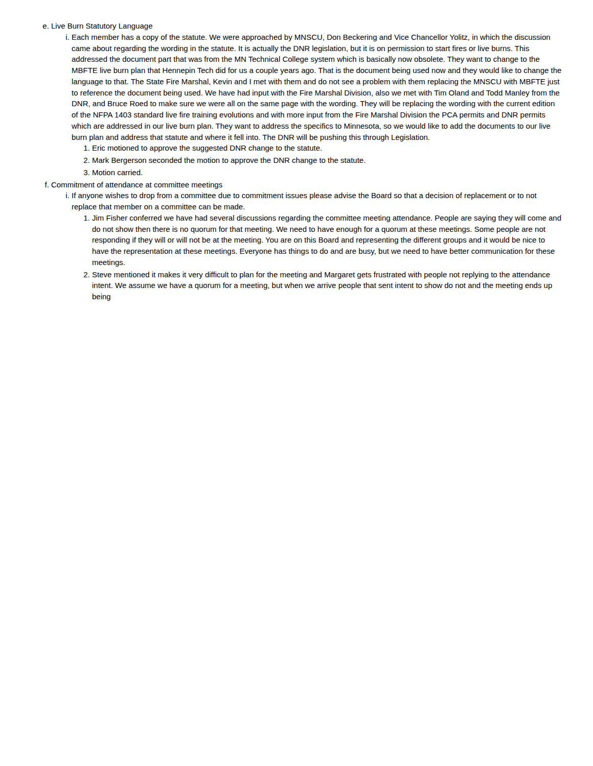Live Burn Statutory Language
Each member has a copy of the statute. We were approached by MNSCU, Don Beckering and Vice Chancellor Yolitz, in which the discussion came about regarding the wording in the statute. It is actually the DNR legislation, but it is on permission to start fires or live burns. This addressed the document part that was from the MN Technical College system which is basically now obsolete. They want to change to the MBFTE live burn plan that Hennepin Tech did for us a couple years ago. That is the document being used now and they would like to change the language to that. The State Fire Marshal, Kevin and I met with them and do not see a problem with them replacing the MNSCU with MBFTE just to reference the document being used. We have had input with the Fire Marshal Division, also we met with Tim Oland and Todd Manley from the DNR, and Bruce Roed to make sure we were all on the same page with the wording. They will be replacing the wording with the current edition of the NFPA 1403 standard live fire training evolutions and with more input from the Fire Marshal Division the PCA permits and DNR permits which are addressed in our live burn plan. They want to address the specifics to Minnesota, so we would like to add the documents to our live burn plan and address that statute and where it fell into. The DNR will be pushing this through Legislation.
Eric motioned to approve the suggested DNR change to the statute.
Mark Bergerson seconded the motion to approve the DNR change to the statute.
Motion carried.
Commitment of attendance at committee meetings
If anyone wishes to drop from a committee due to commitment issues please advise the Board so that a decision of replacement or to not replace that member on a committee can be made.
Jim Fisher conferred we have had several discussions regarding the committee meeting attendance. People are saying they will come and do not show then there is no quorum for that meeting. We need to have enough for a quorum at these meetings. Some people are not responding if they will or will not be at the meeting. You are on this Board and representing the different groups and it would be nice to have the representation at these meetings. Everyone has things to do and are busy, but we need to have better communication for these meetings.
Steve mentioned it makes it very difficult to plan for the meeting and Margaret gets frustrated with people not replying to the attendance intent. We assume we have a quorum for a meeting, but when we arrive people that sent intent to show do not and the meeting ends up being